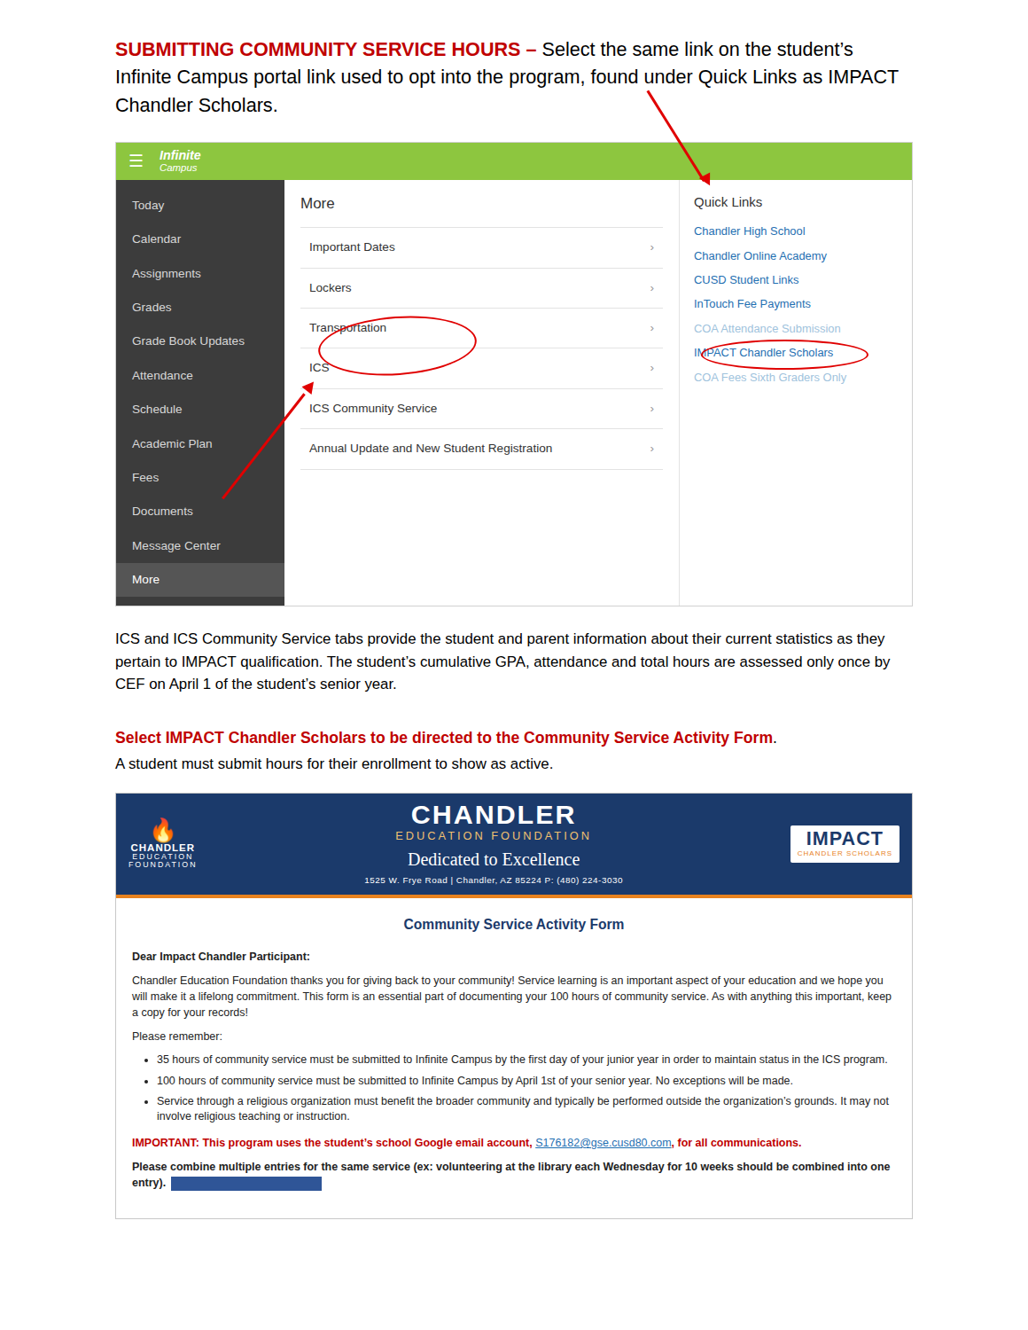SUBMITTING COMMUNITY SERVICE HOURS – Select the same link on the student’s Infinite Campus portal link used to opt into the program, found under Quick Links as IMPACT Chandler Scholars.
☰ InfiniteCampus
Today
Calendar
Assignments
Grades
Grade Book Updates
Attendance
Schedule
Academic Plan
Fees
Documents
Message Center
More
More
Important Dates›
Lockers›
Transportation›
ICS›
ICS Community Service›
Annual Update and New Student Registration›
Quick Links
Chandler High School
Chandler Online Academy
CUSD Student Links
InTouch Fee Payments
COA Attendance Submission
IMPACT Chandler Scholars
COA Fees Sixth Graders Only
ICS and ICS Community Service tabs provide the student and parent information about their current statistics as they pertain to IMPACT qualification. The student’s cumulative GPA, attendance and total hours are assessed only once by CEF on April 1 of the student’s senior year.
Select IMPACT Chandler Scholars to be directed to the Community Service Activity Form.
A student must submit hours for their enrollment to show as active.
🔥
CHANDLER
EDUCATION
FOUNDATION
CHANDLER
EDUCATION FOUNDATION
Dedicated to Excellence
1525 W. Frye Road | Chandler, AZ 85224 P: (480) 224-3030
IMPACT
CHANDLER SCHOLARS
Community Service Activity Form
Dear Impact Chandler Participant:
Chandler Education Foundation thanks you for giving back to your community! Service learning is an important aspect of your education and we hope you will make it a lifelong commitment. This form is an essential part of documenting your 100 hours of community service. As with anything this important, keep a copy for your records!
Please remember:
35 hours of community service must be submitted to Infinite Campus by the first day of your junior year in order to maintain status in the ICS program.
100 hours of community service must be submitted to Infinite Campus by April 1st of your senior year. No exceptions will be made.
Service through a religious organization must benefit the broader community and typically be performed outside the organization’s grounds. It may not involve religious teaching or instruction.
IMPORTANT: This program uses the student’s school Google email account, S176182@gse.cusd80.com, for all communications.
Please combine multiple entries for the same service (ex: volunteering at the library each Wednesday for 10 weeks should be combined into one entry).